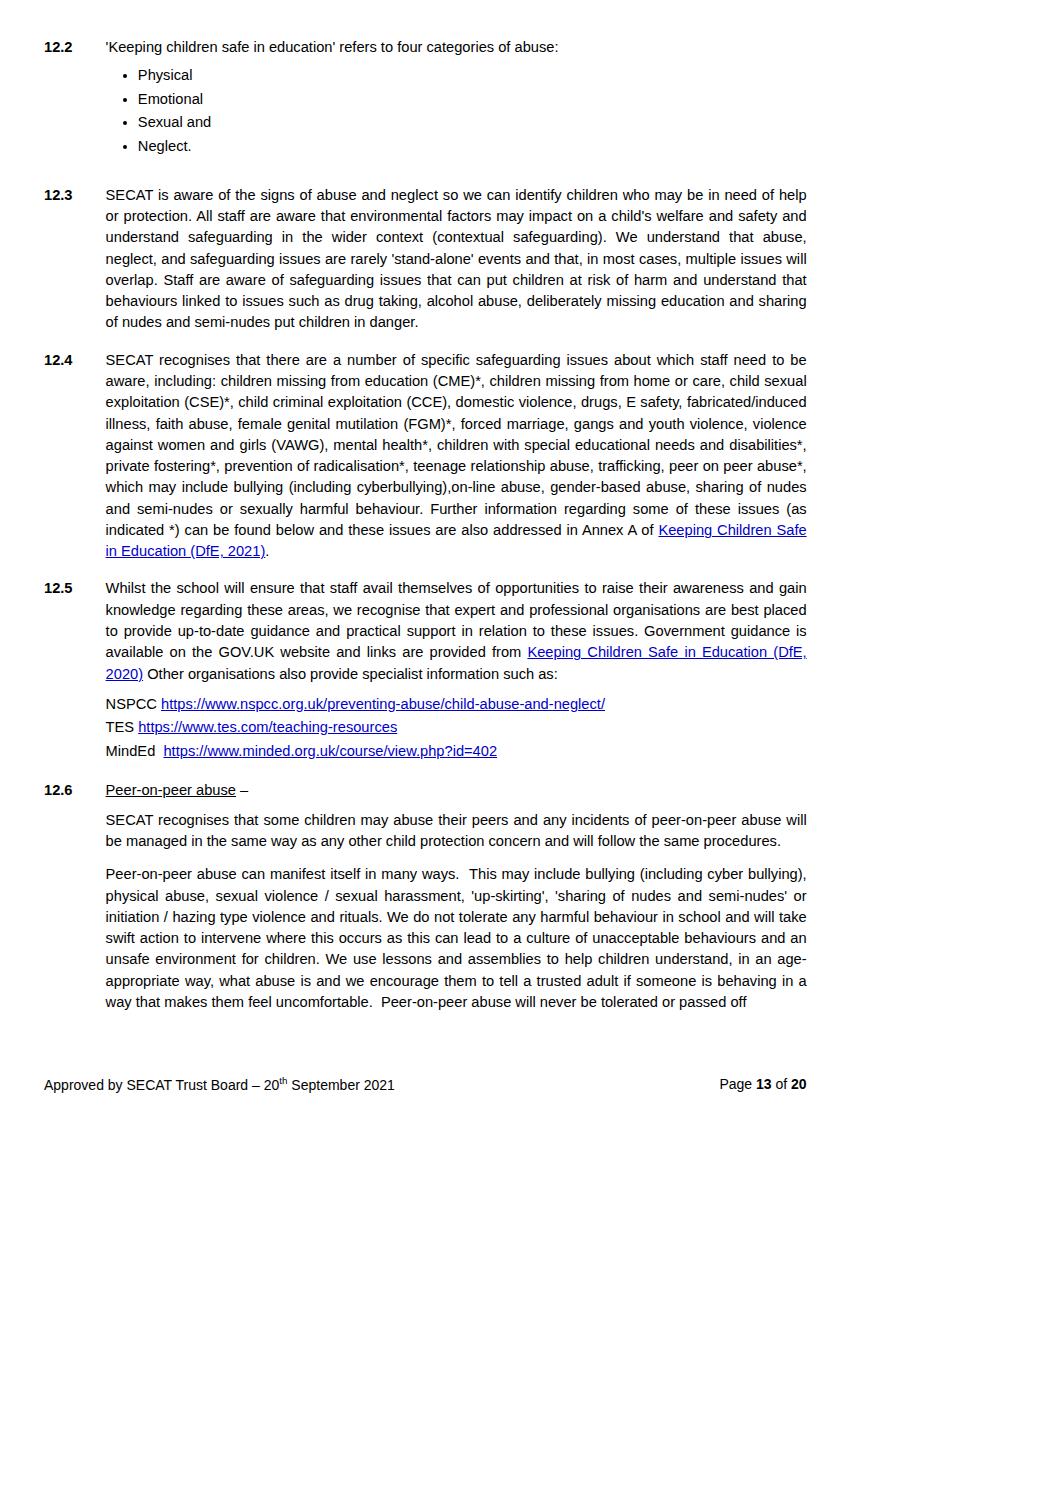12.2
'Keeping children safe in education' refers to four categories of abuse:
Physical
Emotional
Sexual and
Neglect.
12.3
SECAT is aware of the signs of abuse and neglect so we can identify children who may be in need of help or protection. All staff are aware that environmental factors may impact on a child's welfare and safety and understand safeguarding in the wider context (contextual safeguarding). We understand that abuse, neglect, and safeguarding issues are rarely 'stand-alone' events and that, in most cases, multiple issues will overlap. Staff are aware of safeguarding issues that can put children at risk of harm and understand that behaviours linked to issues such as drug taking, alcohol abuse, deliberately missing education and sharing of nudes and semi-nudes put children in danger.
12.4
SECAT recognises that there are a number of specific safeguarding issues about which staff need to be aware, including: children missing from education (CME)*, children missing from home or care, child sexual exploitation (CSE)*, child criminal exploitation (CCE), domestic violence, drugs, E safety, fabricated/induced illness, faith abuse, female genital mutilation (FGM)*, forced marriage, gangs and youth violence, violence against women and girls (VAWG), mental health*, children with special educational needs and disabilities*, private fostering*, prevention of radicalisation*, teenage relationship abuse, trafficking, peer on peer abuse*, which may include bullying (including cyberbullying),on-line abuse, gender-based abuse, sharing of nudes and semi-nudes or sexually harmful behaviour. Further information regarding some of these issues (as indicated *) can be found below and these issues are also addressed in Annex A of Keeping Children Safe in Education (DfE, 2021).
12.5
Whilst the school will ensure that staff avail themselves of opportunities to raise their awareness and gain knowledge regarding these areas, we recognise that expert and professional organisations are best placed to provide up-to-date guidance and practical support in relation to these issues. Government guidance is available on the GOV.UK website and links are provided from Keeping Children Safe in Education (DfE, 2020) Other organisations also provide specialist information such as:
NSPCC https://www.nspcc.org.uk/preventing-abuse/child-abuse-and-neglect/
TES https://www.tes.com/teaching-resources
MindEd https://www.minded.org.uk/course/view.php?id=402
12.6
Peer-on-peer abuse –
SECAT recognises that some children may abuse their peers and any incidents of peer-on-peer abuse will be managed in the same way as any other child protection concern and will follow the same procedures.
Peer-on-peer abuse can manifest itself in many ways. This may include bullying (including cyber bullying), physical abuse, sexual violence / sexual harassment, 'up-skirting', 'sharing of nudes and semi-nudes' or initiation / hazing type violence and rituals. We do not tolerate any harmful behaviour in school and will take swift action to intervene where this occurs as this can lead to a culture of unacceptable behaviours and an unsafe environment for children. We use lessons and assemblies to help children understand, in an age-appropriate way, what abuse is and we encourage them to tell a trusted adult if someone is behaving in a way that makes them feel uncomfortable. Peer-on-peer abuse will never be tolerated or passed off
Approved by SECAT Trust Board – 20th September 2021
Page 13 of 20